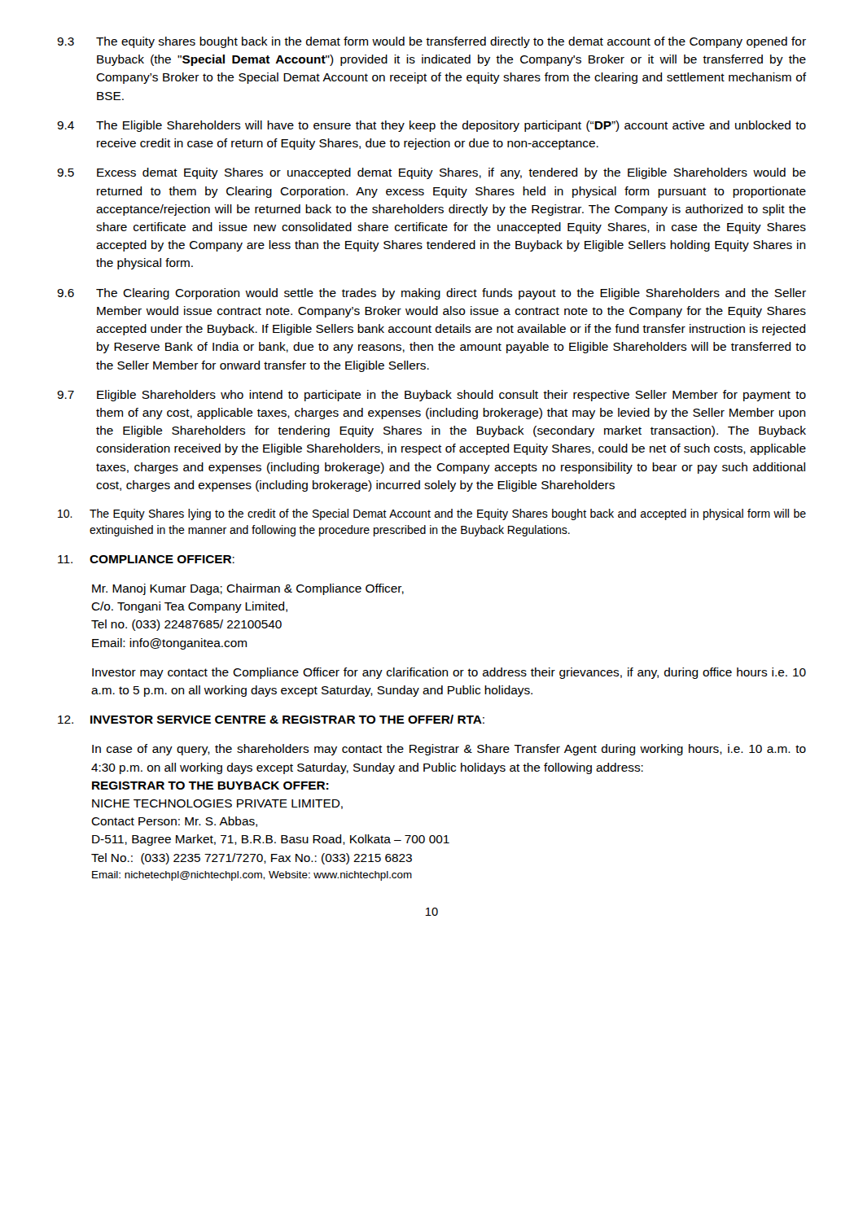9.3
The equity shares bought back in the demat form would be transferred directly to the demat account of the Company opened for Buyback (the "Special Demat Account") provided it is indicated by the Company's Broker or it will be transferred by the Company’s Broker to the Special Demat Account on receipt of the equity shares from the clearing and settlement mechanism of BSE.
9.4
The Eligible Shareholders will have to ensure that they keep the depository participant (“DP”) account active and unblocked to receive credit in case of return of Equity Shares, due to rejection or due to non-acceptance.
9.5
Excess demat Equity Shares or unaccepted demat Equity Shares, if any, tendered by the Eligible Shareholders would be returned to them by Clearing Corporation. Any excess Equity Shares held in physical form pursuant to proportionate acceptance/rejection will be returned back to the shareholders directly by the Registrar. The Company is authorized to split the share certificate and issue new consolidated share certificate for the unaccepted Equity Shares, in case the Equity Shares accepted by the Company are less than the Equity Shares tendered in the Buyback by Eligible Sellers holding Equity Shares in the physical form.
9.6
The Clearing Corporation would settle the trades by making direct funds payout to the Eligible Shareholders and the Seller Member would issue contract note. Company’s Broker would also issue a contract note to the Company for the Equity Shares accepted under the Buyback. If Eligible Sellers bank account details are not available or if the fund transfer instruction is rejected by Reserve Bank of India or bank, due to any reasons, then the amount payable to Eligible Shareholders will be transferred to the Seller Member for onward transfer to the Eligible Sellers.
9.7
Eligible Shareholders who intend to participate in the Buyback should consult their respective Seller Member for payment to them of any cost, applicable taxes, charges and expenses (including brokerage) that may be levied by the Seller Member upon the Eligible Shareholders for tendering Equity Shares in the Buyback (secondary market transaction). The Buyback consideration received by the Eligible Shareholders, in respect of accepted Equity Shares, could be net of such costs, applicable taxes, charges and expenses (including brokerage) and the Company accepts no responsibility to bear or pay such additional cost, charges and expenses (including brokerage) incurred solely by the Eligible Shareholders
10.
The Equity Shares lying to the credit of the Special Demat Account and the Equity Shares bought back and accepted in physical form will be extinguished in the manner and following the procedure prescribed in the Buyback Regulations.
11.
COMPLIANCE OFFICER:
Mr. Manoj Kumar Daga; Chairman & Compliance Officer,
C/o. Tongani Tea Company Limited,
Tel no. (033) 22487685/ 22100540
Email: info@tonganitea.com
Investor may contact the Compliance Officer for any clarification or to address their grievances, if any, during office hours i.e. 10 a.m. to 5 p.m. on all working days except Saturday, Sunday and Public holidays.
12.
INVESTOR SERVICE CENTRE & REGISTRAR TO THE OFFER/ RTA:
In case of any query, the shareholders may contact the Registrar & Share Transfer Agent during working hours, i.e. 10 a.m. to 4:30 p.m. on all working days except Saturday, Sunday and Public holidays at the following address:
REGISTRAR TO THE BUYBACK OFFER:
NICHE TECHNOLOGIES PRIVATE LIMITED,
Contact Person: Mr. S. Abbas,
D-511, Bagree Market, 71, B.R.B. Basu Road, Kolkata – 700 001
Tel No.: (033) 2235 7271/7270, Fax No.: (033) 2215 6823
Email: nichetechpl@nichtechpl.com, Website: www.nichtechpl.com
10